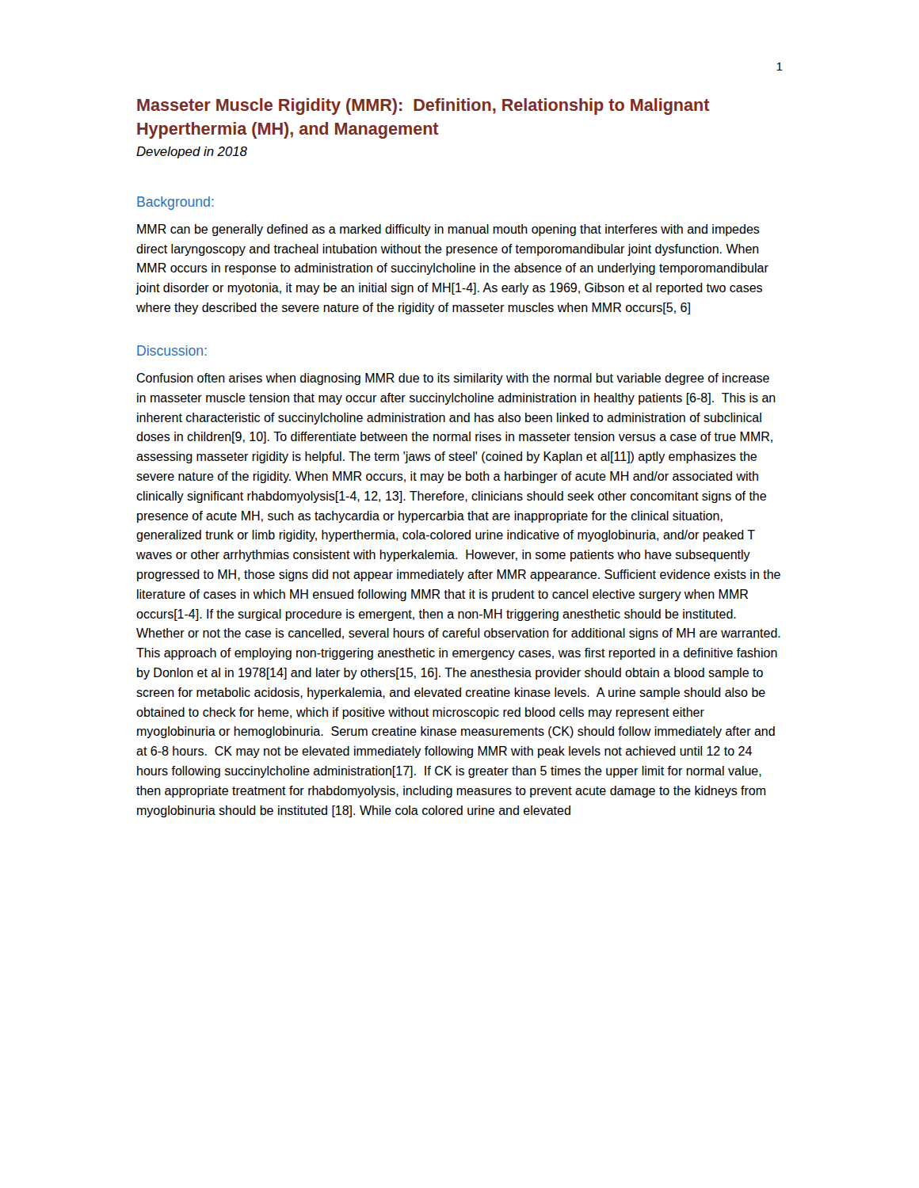1
Masseter Muscle Rigidity (MMR): Definition, Relationship to Malignant Hyperthermia (MH), and Management
Developed in 2018
Background:
MMR can be generally defined as a marked difficulty in manual mouth opening that interferes with and impedes direct laryngoscopy and tracheal intubation without the presence of temporomandibular joint dysfunction. When MMR occurs in response to administration of succinylcholine in the absence of an underlying temporomandibular joint disorder or myotonia, it may be an initial sign of MH[1-4]. As early as 1969, Gibson et al reported two cases where they described the severe nature of the rigidity of masseter muscles when MMR occurs[5, 6]
Discussion:
Confusion often arises when diagnosing MMR due to its similarity with the normal but variable degree of increase in masseter muscle tension that may occur after succinylcholine administration in healthy patients [6-8]. This is an inherent characteristic of succinylcholine administration and has also been linked to administration of subclinical doses in children[9, 10]. To differentiate between the normal rises in masseter tension versus a case of true MMR, assessing masseter rigidity is helpful. The term 'jaws of steel' (coined by Kaplan et al[11]) aptly emphasizes the severe nature of the rigidity. When MMR occurs, it may be both a harbinger of acute MH and/or associated with clinically significant rhabdomyolysis[1-4, 12, 13]. Therefore, clinicians should seek other concomitant signs of the presence of acute MH, such as tachycardia or hypercarbia that are inappropriate for the clinical situation, generalized trunk or limb rigidity, hyperthermia, cola-colored urine indicative of myoglobinuria, and/or peaked T waves or other arrhythmias consistent with hyperkalemia. However, in some patients who have subsequently progressed to MH, those signs did not appear immediately after MMR appearance. Sufficient evidence exists in the literature of cases in which MH ensued following MMR that it is prudent to cancel elective surgery when MMR occurs[1-4]. If the surgical procedure is emergent, then a non-MH triggering anesthetic should be instituted. Whether or not the case is cancelled, several hours of careful observation for additional signs of MH are warranted. This approach of employing non-triggering anesthetic in emergency cases, was first reported in a definitive fashion by Donlon et al in 1978[14] and later by others[15, 16]. The anesthesia provider should obtain a blood sample to screen for metabolic acidosis, hyperkalemia, and elevated creatine kinase levels. A urine sample should also be obtained to check for heme, which if positive without microscopic red blood cells may represent either myoglobinuria or hemoglobinuria. Serum creatine kinase measurements (CK) should follow immediately after and at 6-8 hours. CK may not be elevated immediately following MMR with peak levels not achieved until 12 to 24 hours following succinylcholine administration[17]. If CK is greater than 5 times the upper limit for normal value, then appropriate treatment for rhabdomyolysis, including measures to prevent acute damage to the kidneys from myoglobinuria should be instituted [18]. While cola colored urine and elevated